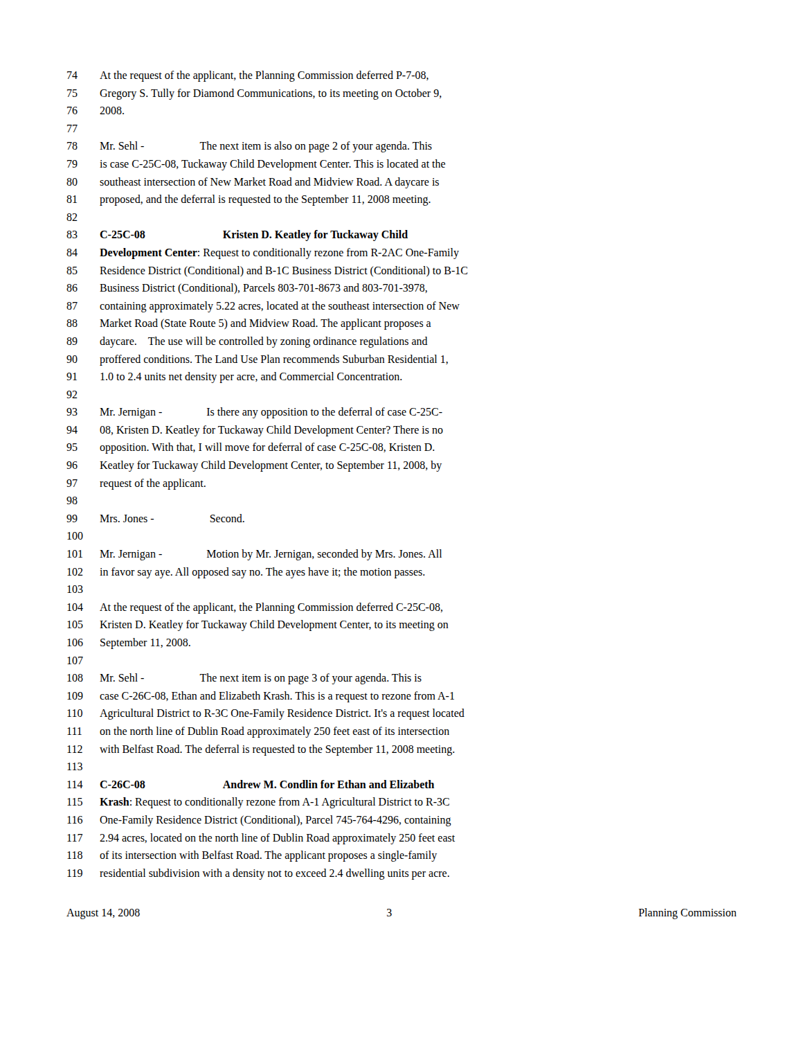74 At the request of the applicant, the Planning Commission deferred P-7-08,
75 Gregory S. Tully for Diamond Communications, to its meeting on October 9,
762008.
77
78 Mr. Sehl -     The next item is also on page 2 of your agenda. This
79 is case C-25C-08, Tuckaway Child Development Center. This is located at the
80 southeast intersection of New Market Road and Midview Road. A daycare is
81 proposed, and the deferral is requested to the September 11, 2008 meeting.
82
83 C-25C-08       Kristen D. Keatley for Tuckaway Child
84 Development Center: Request to conditionally rezone from R-2AC One-Family
85 Residence District (Conditional) and B-1C Business District (Conditional) to B-1C
86 Business District (Conditional), Parcels 803-701-8673 and 803-701-3978,
87 containing approximately 5.22 acres, located at the southeast intersection of New
88 Market Road (State Route 5) and Midview Road. The applicant proposes a
89 daycare. The use will be controlled by zoning ordinance regulations and
90 proffered conditions. The Land Use Plan recommends Suburban Residential 1,
911.0 to 2.4 units net density per acre, and Commercial Concentration.
92
93 Mr. Jernigan -    Is there any opposition to the deferral of case C-25C-
9408, Kristen D. Keatley for Tuckaway Child Development Center? There is no
95 opposition. With that, I will move for deferral of case C-25C-08, Kristen D.
96 Keatley for Tuckaway Child Development Center, to September 11, 2008, by
97 request of the applicant.
98
99 Mrs. Jones -     Second.
100
101 Mr. Jernigan -    Motion by Mr. Jernigan, seconded by Mrs. Jones. All
102 in favor say aye. All opposed say no. The ayes have it; the motion passes.
103
104 At the request of the applicant, the Planning Commission deferred C-25C-08,
105 Kristen D. Keatley for Tuckaway Child Development Center, to its meeting on
106 September 11, 2008.
107
108 Mr. Sehl -     The next item is on page 3 of your agenda. This is
109 case C-26C-08, Ethan and Elizabeth Krash. This is a request to rezone from A-1
110 Agricultural District to R-3C One-Family Residence District. It's a request located
111 on the north line of Dublin Road approximately 250 feet east of its intersection
112 with Belfast Road. The deferral is requested to the September 11, 2008 meeting.
113
114 C-26C-08       Andrew M. Condlin for Ethan and Elizabeth
115 Krash: Request to conditionally rezone from A-1 Agricultural District to R-3C
116 One-Family Residence District (Conditional), Parcel 745-764-4296, containing
1172.94 acres, located on the north line of Dublin Road approximately 250 feet east
118 of its intersection with Belfast Road. The applicant proposes a single-family
119 residential subdivision with a density not to exceed 2.4 dwelling units per acre.
August 14, 2008 3 Planning Commission